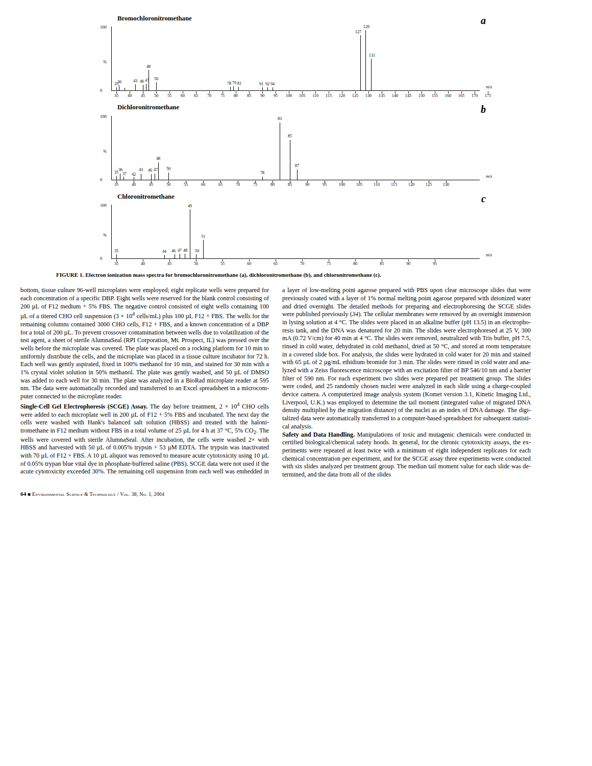Bromochloronitromethane
a
100
%
0
m/z
35
40
45
50
55
60
65
70
75
80
85
90
95
100
105
110
115
120
125
130
135
140
145
150
155
160
165
170
175
35
36
43
46
47
48
50
78
79
81
91
92
94
127
129
131
Dichloronitromethane
b
100
%
0
m/z
35
40
45
50
55
60
65
70
75
80
85
90
95
100
105
110
115
120
125
130
35
36
37
42
43
46
47
48
50
78
83
85
87
Chloronitromethane
c
100
%
0
m/z
35
40
45
50
55
60
65
70
75
80
85
90
95
35
44
46
47
48
49
50
51
FIGURE 1. Electron ionization mass spectra for bromochloronitromethane (a), dichloronitromethane (b), and chloronitromethane (c).
bottom, tissue culture 96-well microplates were employed; eight replicate wells were prepared for each concentration of a specific DBP. Eight wells were reserved for the blank control consisting of 200 µL of F12 medium + 5% FBS. The negative control consisted of eight wells containing 100 µL of a titered CHO cell suspension (3 × 104 cells/mL) plus 100 µL F12 + FBS. The wells for the remaining columns contained 3000 CHO cells, F12 + FBS, and a known concentration of a DBP for a total of 200 µL. To prevent crossover contamination between wells due to volatilization of the test agent, a sheet of sterile AlumnaSeal (RPI Corporation, Mt. Prospect, IL) was pressed over the wells before the microplate was covered. The plate was placed on a rocking platform for 10 min to uniformly distribute the cells, and the microplate was placed in a tissue culture incubator for 72 h. Each well was gently aspirated, fixed in 100% methanol for 10 min, and stained for 30 min with a 1% crystal violet solution in 50% methanol. The plate was gently washed, and 50 µL of DMSO was added to each well for 30 min. The plate was analyzed in a BioRad microplate reader at 595 nm. The data were automatically recorded and transferred to an Excel spreadsheet in a microcomputer connected to the microplate reader.
Single-Cell Gel Electrophoresis (SCGE) Assay. The day before treatment, 2 × 104 CHO cells were added to each microplate well in 200 µL of F12 + 5% FBS and incubated. The next day the cells were washed with Hank's balanced salt solution (HBSS) and treated with the halonitromethane in F12 medium without FBS in a total volume of 25 µL for 4 h at 37 °C, 5% CO2. The wells were covered with sterile AlumnaSeal. After incubation, the cells were washed 2× with HBSS and harvested with 50 µL of 0.005% trypsin + 53 µM EDTA. The trypsin was inactivated with 70 µL of F12 + FBS. A 10 µL aliquot was removed to measure acute cytotoxicity using 10 µL of 0.05% trypan blue vital dye in phosphate-buffered saline (PBS). SCGE data were not used if the acute cytotoxicity exceeded 30%. The remaining cell suspension from each well was embedded in a layer of low-melting point agarose prepared with PBS upon clear microscope slides that were previously coated with a layer of 1% normal melting point agarose prepared with deionized water and dried overnight. The detailed methods for preparing and electrophoresing the SCGE slides were published previously (34). The cellular membranes were removed by an overnight immersion in lysing solution at 4 °C. The slides were placed in an alkaline buffer (pH 13.5) in an electrophoresis tank, and the DNA was denatured for 20 min. The slides were electrophoresed at 25 V, 300 mA (0.72 V/cm) for 40 min at 4 °C. The slides were removed, neutralized with Tris buffer, pH 7.5, rinsed in cold water, dehydrated in cold methanol, dried at 50 °C, and stored at room temperature in a covered slide box. For analysis, the slides were hydrated in cold water for 20 min and stained with 65 µL of 2 µg/mL ethidium bromide for 3 min. The slides were rinsed in cold water and analyzed with a Zeiss fluorescence microscope with an excitation filter of BP 546/10 nm and a barrier filter of 590 nm. For each experiment two slides were prepared per treatment group. The slides were coded, and 25 randomly chosen nuclei were analyzed in each slide using a charge-coupled device camera. A computerized image analysis system (Komet version 3.1, Kinetic Imaging Ltd., Liverpool, U.K.) was employed to determine the tail moment (integrated value of migrated DNA density multiplied by the migration distance) of the nuclei as an index of DNA damage. The digitalized data were automatically transferred to a computer-based spreadsheet for subsequent statistical analysis.
Safety and Data Handling. Manipulations of toxic and mutagenic chemicals were conducted in certified biological/chemical safety hoods. In general, for the chronic cytotoxicity assays, the experiments were repeated at least twice with a minimum of eight independent replicates for each chemical concentration per experiment, and for the SCGE assay three experiments were conducted with six slides analyzed per treatment group. The median tail moment value for each slide was determined, and the data from all of the slides
64 ■ Environmental Science & Technology / Vol. 38, No. 1, 2004